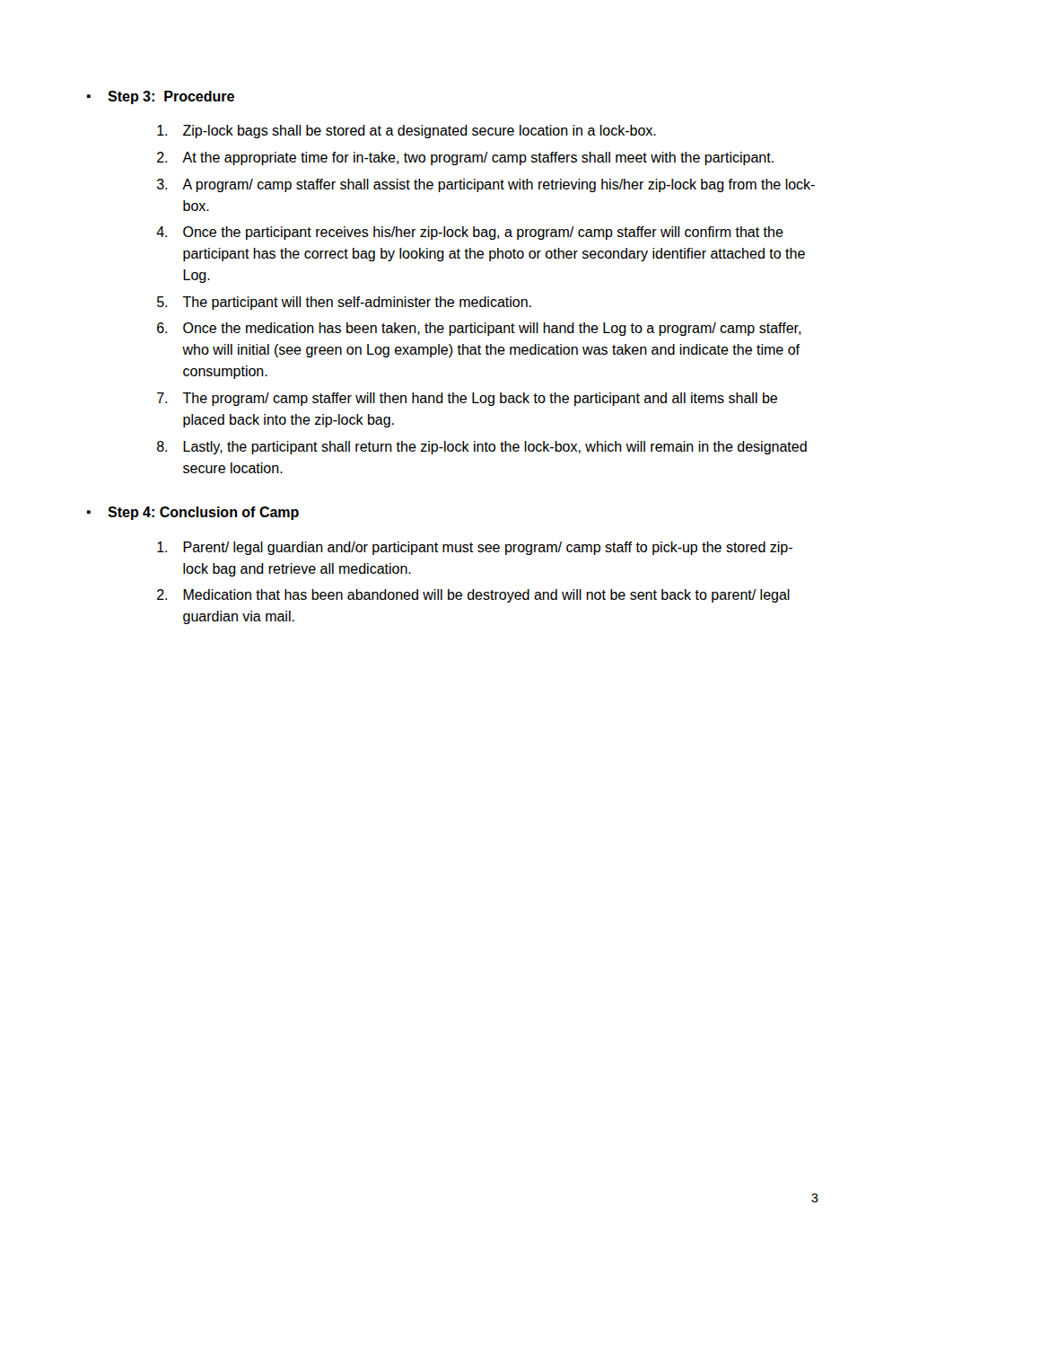Step 3: Procedure
Zip-lock bags shall be stored at a designated secure location in a lock-box.
At the appropriate time for in-take, two program/ camp staffers shall meet with the participant.
A program/ camp staffer shall assist the participant with retrieving his/her zip-lock bag from the lock-box.
Once the participant receives his/her zip-lock bag, a program/ camp staffer will confirm that the participant has the correct bag by looking at the photo or other secondary identifier attached to the Log.
The participant will then self-administer the medication.
Once the medication has been taken, the participant will hand the Log to a program/ camp staffer, who will initial (see green on Log example) that the medication was taken and indicate the time of consumption.
The program/ camp staffer will then hand the Log back to the participant and all items shall be placed back into the zip-lock bag.
Lastly, the participant shall return the zip-lock into the lock-box, which will remain in the designated secure location.
Step 4: Conclusion of Camp
Parent/ legal guardian and/or participant must see program/ camp staff to pick-up the stored zip-lock bag and retrieve all medication.
Medication that has been abandoned will be destroyed and will not be sent back to parent/ legal guardian via mail.
3